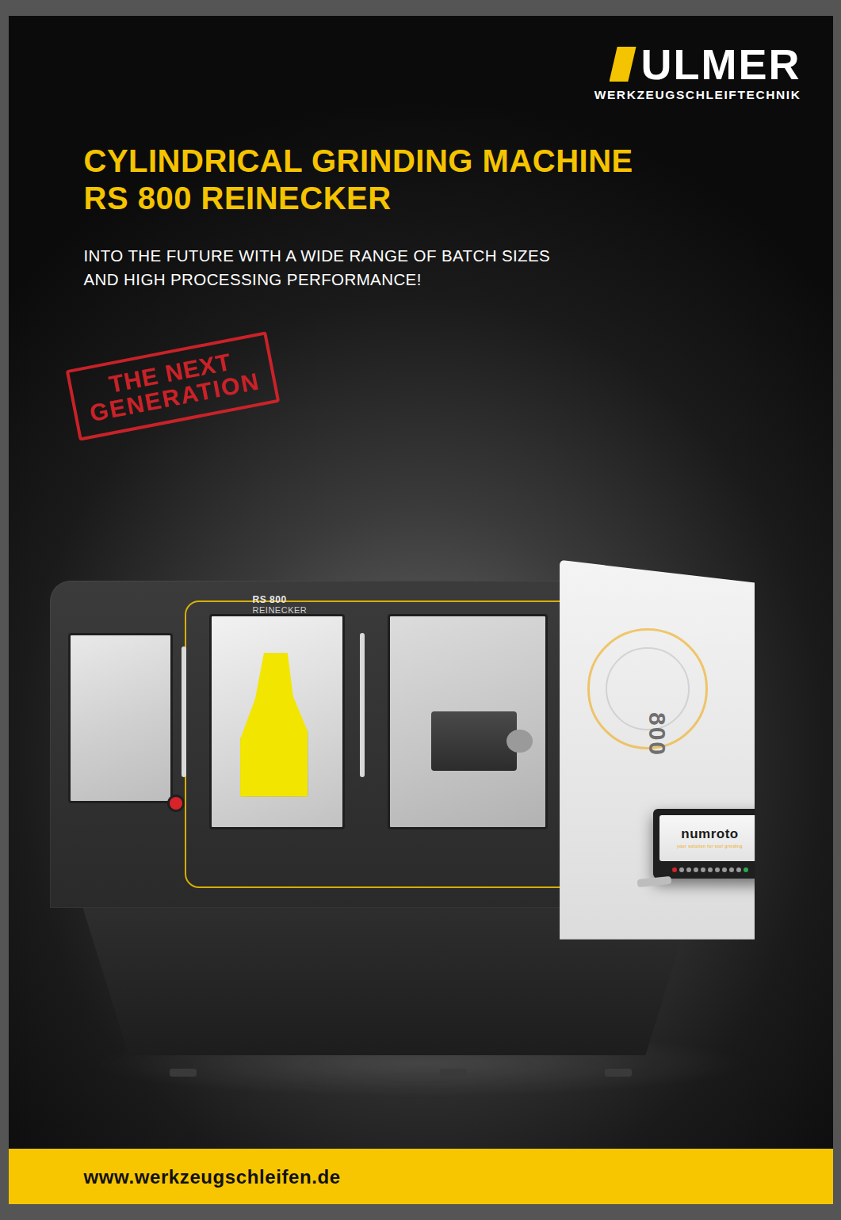ULMER
WERKZEUGSCHLEIFTECHNIK
CYLINDRICAL GRINDING MACHINE
RS 800 REINECKER
INTO THE FUTURE WITH A WIDE RANGE OF BATCH SIZES
AND HIGH PROCESSING PERFORMANCE!
THE NEXT GENERATION
RS 800 REINECKER
800
numroto
your solution for tool grinding
www.werkzeugschleifen.de